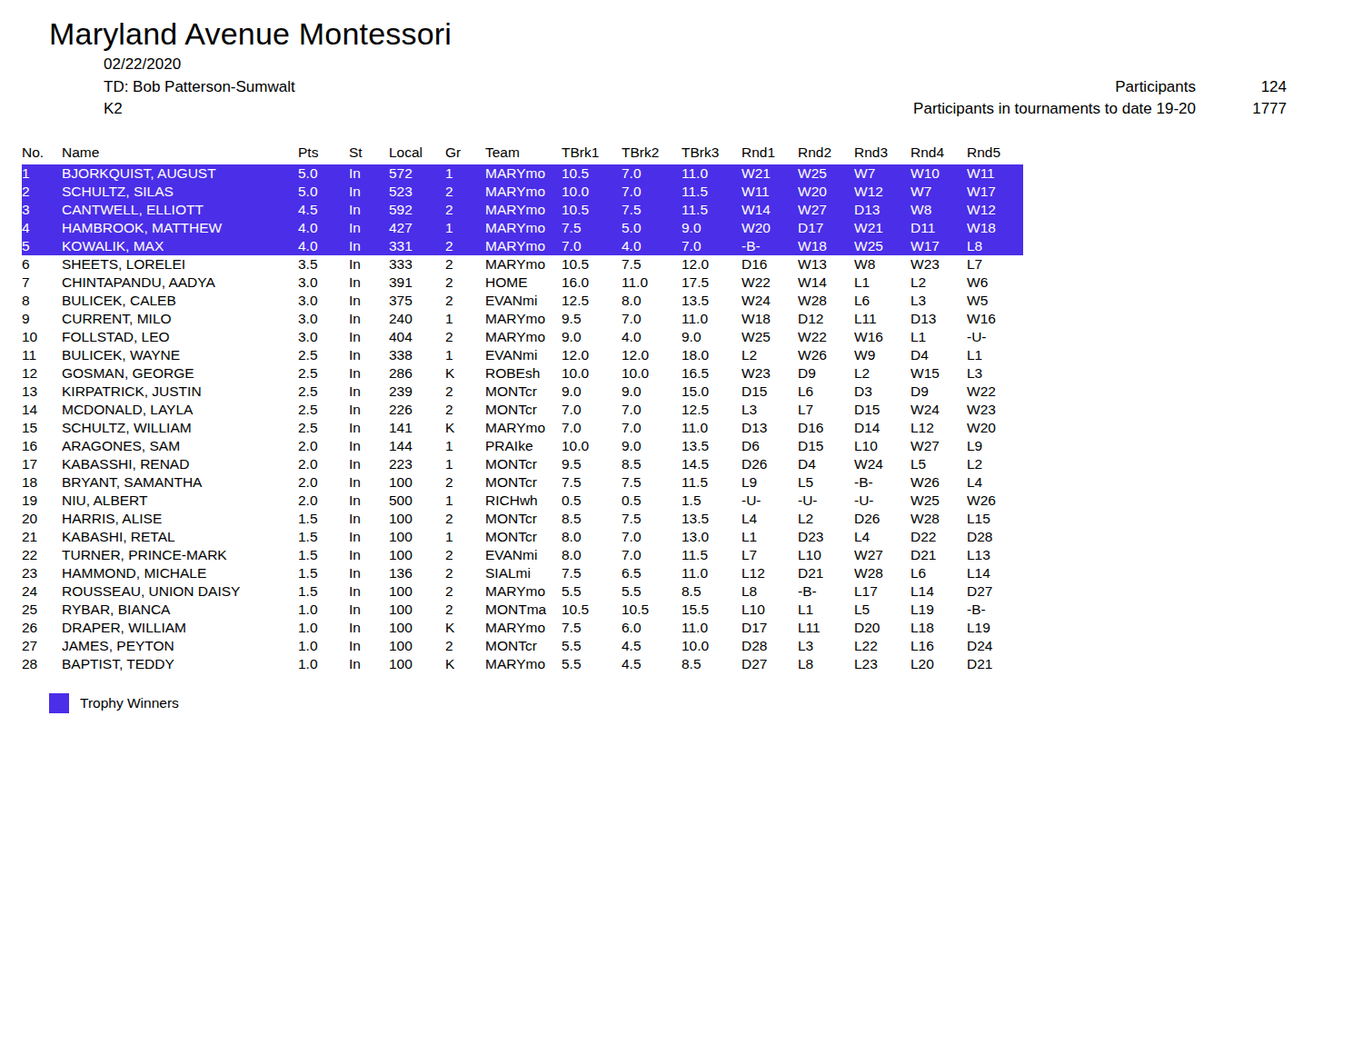Maryland Avenue Montessori
02/22/2020
TD: Bob Patterson-Sumwalt
Participants 124
K2
Participants in tournaments to date 19-20 1777
| No. | Name | Pts | St | Local | Gr | Team | TBrk1 | TBrk2 | TBrk3 | Rnd1 | Rnd2 | Rnd3 | Rnd4 | Rnd5 |
| --- | --- | --- | --- | --- | --- | --- | --- | --- | --- | --- | --- | --- | --- | --- |
| 1 | BJORKQUIST, AUGUST | 5.0 | In | 572 | 1 | MARYmo | 10.5 | 7.0 | 11.0 | W21 | W25 | W7 | W10 | W11 |
| 2 | SCHULTZ, SILAS | 5.0 | In | 523 | 2 | MARYmo | 10.0 | 7.0 | 11.5 | W11 | W20 | W12 | W7 | W17 |
| 3 | CANTWELL, ELLIOTT | 4.5 | In | 592 | 2 | MARYmo | 10.5 | 7.5 | 11.5 | W14 | W27 | D13 | W8 | W12 |
| 4 | HAMBROOK, MATTHEW | 4.0 | In | 427 | 1 | MARYmo | 7.5 | 5.0 | 9.0 | W20 | D17 | W21 | D11 | W18 |
| 5 | KOWALIK, MAX | 4.0 | In | 331 | 2 | MARYmo | 7.0 | 4.0 | 7.0 | -B- | W18 | W25 | W17 | L8 |
| 6 | SHEETS, LORELEI | 3.5 | In | 333 | 2 | MARYmo | 10.5 | 7.5 | 12.0 | D16 | W13 | W8 | W23 | L7 |
| 7 | CHINTAPANDU, AADYA | 3.0 | In | 391 | 2 | HOME | 16.0 | 11.0 | 17.5 | W22 | W14 | L1 | L2 | W6 |
| 8 | BULICEK, CALEB | 3.0 | In | 375 | 2 | EVANmi | 12.5 | 8.0 | 13.5 | W24 | W28 | L6 | L3 | W5 |
| 9 | CURRENT, MILO | 3.0 | In | 240 | 1 | MARYmo | 9.5 | 7.0 | 11.0 | W18 | D12 | L11 | D13 | W16 |
| 10 | FOLLSTAD, LEO | 3.0 | In | 404 | 2 | MARYmo | 9.0 | 4.0 | 9.0 | W25 | W22 | W16 | L1 | -U- |
| 11 | BULICEK, WAYNE | 2.5 | In | 338 | 1 | EVANmi | 12.0 | 12.0 | 18.0 | L2 | W26 | W9 | D4 | L1 |
| 12 | GOSMAN, GEORGE | 2.5 | In | 286 | K | ROBEsh | 10.0 | 10.0 | 16.5 | W23 | D9 | L2 | W15 | L3 |
| 13 | KIRPATRICK, JUSTIN | 2.5 | In | 239 | 2 | MONTcr | 9.0 | 9.0 | 15.0 | D15 | L6 | D3 | D9 | W22 |
| 14 | MCDONALD, LAYLA | 2.5 | In | 226 | 2 | MONTcr | 7.0 | 7.0 | 12.5 | L3 | L7 | D15 | W24 | W23 |
| 15 | SCHULTZ, WILLIAM | 2.5 | In | 141 | K | MARYmo | 7.0 | 7.0 | 11.0 | D13 | D16 | D14 | L12 | W20 |
| 16 | ARAGONES, SAM | 2.0 | In | 144 | 1 | PRAIke | 10.0 | 9.0 | 13.5 | D6 | D15 | L10 | W27 | L9 |
| 17 | KABASSHI, RENAD | 2.0 | In | 223 | 1 | MONTcr | 9.5 | 8.5 | 14.5 | D26 | D4 | W24 | L5 | L2 |
| 18 | BRYANT, SAMANTHA | 2.0 | In | 100 | 2 | MONTcr | 7.5 | 7.5 | 11.5 | L9 | L5 | -B- | W26 | L4 |
| 19 | NIU, ALBERT | 2.0 | In | 500 | 1 | RICHwh | 0.5 | 0.5 | 1.5 | -U- | -U- | -U- | W25 | W26 |
| 20 | HARRIS, ALISE | 1.5 | In | 100 | 2 | MONTcr | 8.5 | 7.5 | 13.5 | L4 | L2 | D26 | W28 | L15 |
| 21 | KABASHI, RETAL | 1.5 | In | 100 | 1 | MONTcr | 8.0 | 7.0 | 13.0 | L1 | D23 | L4 | D22 | D28 |
| 22 | TURNER, PRINCE-MARK | 1.5 | In | 100 | 2 | EVANmi | 8.0 | 7.0 | 11.5 | L7 | L10 | W27 | D21 | L13 |
| 23 | HAMMOND, MICHALE | 1.5 | In | 136 | 2 | SIALmi | 7.5 | 6.5 | 11.0 | L12 | D21 | W28 | L6 | L14 |
| 24 | ROUSSEAU, UNION DAISY | 1.5 | In | 100 | 2 | MARYmo | 5.5 | 5.5 | 8.5 | L8 | -B- | L17 | L14 | D27 |
| 25 | RYBAR, BIANCA | 1.0 | In | 100 | 2 | MONTma | 10.5 | 10.5 | 15.5 | L10 | L1 | L5 | L19 | -B- |
| 26 | DRAPER, WILLIAM | 1.0 | In | 100 | K | MARYmo | 7.5 | 6.0 | 11.0 | D17 | L11 | D20 | L18 | L19 |
| 27 | JAMES, PEYTON | 1.0 | In | 100 | 2 | MONTcr | 5.5 | 4.5 | 10.0 | D28 | L3 | L22 | L16 | D24 |
| 28 | BAPTIST, TEDDY | 1.0 | In | 100 | K | MARYmo | 5.5 | 4.5 | 8.5 | D27 | L8 | L23 | L20 | D21 |
Trophy Winners